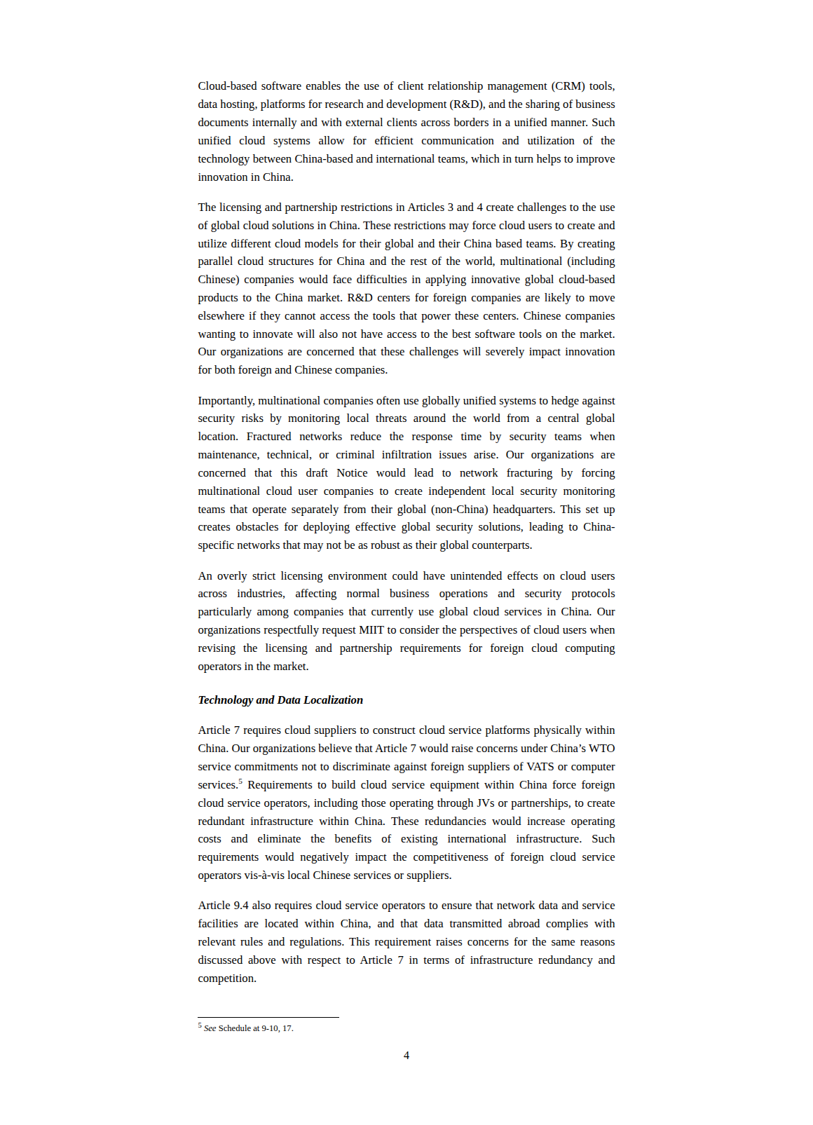Cloud-based software enables the use of client relationship management (CRM) tools, data hosting, platforms for research and development (R&D), and the sharing of business documents internally and with external clients across borders in a unified manner. Such unified cloud systems allow for efficient communication and utilization of the technology between China-based and international teams, which in turn helps to improve innovation in China.
The licensing and partnership restrictions in Articles 3 and 4 create challenges to the use of global cloud solutions in China. These restrictions may force cloud users to create and utilize different cloud models for their global and their China based teams. By creating parallel cloud structures for China and the rest of the world, multinational (including Chinese) companies would face difficulties in applying innovative global cloud-based products to the China market. R&D centers for foreign companies are likely to move elsewhere if they cannot access the tools that power these centers. Chinese companies wanting to innovate will also not have access to the best software tools on the market. Our organizations are concerned that these challenges will severely impact innovation for both foreign and Chinese companies.
Importantly, multinational companies often use globally unified systems to hedge against security risks by monitoring local threats around the world from a central global location. Fractured networks reduce the response time by security teams when maintenance, technical, or criminal infiltration issues arise. Our organizations are concerned that this draft Notice would lead to network fracturing by forcing multinational cloud user companies to create independent local security monitoring teams that operate separately from their global (non-China) headquarters. This set up creates obstacles for deploying effective global security solutions, leading to China-specific networks that may not be as robust as their global counterparts.
An overly strict licensing environment could have unintended effects on cloud users across industries, affecting normal business operations and security protocols particularly among companies that currently use global cloud services in China. Our organizations respectfully request MIIT to consider the perspectives of cloud users when revising the licensing and partnership requirements for foreign cloud computing operators in the market.
Technology and Data Localization
Article 7 requires cloud suppliers to construct cloud service platforms physically within China. Our organizations believe that Article 7 would raise concerns under China’s WTO service commitments not to discriminate against foreign suppliers of VATS or computer services.5 Requirements to build cloud service equipment within China force foreign cloud service operators, including those operating through JVs or partnerships, to create redundant infrastructure within China. These redundancies would increase operating costs and eliminate the benefits of existing international infrastructure. Such requirements would negatively impact the competitiveness of foreign cloud service operators vis-à-vis local Chinese services or suppliers.
Article 9.4 also requires cloud service operators to ensure that network data and service facilities are located within China, and that data transmitted abroad complies with relevant rules and regulations. This requirement raises concerns for the same reasons discussed above with respect to Article 7 in terms of infrastructure redundancy and competition.
5 See Schedule at 9-10, 17.
4